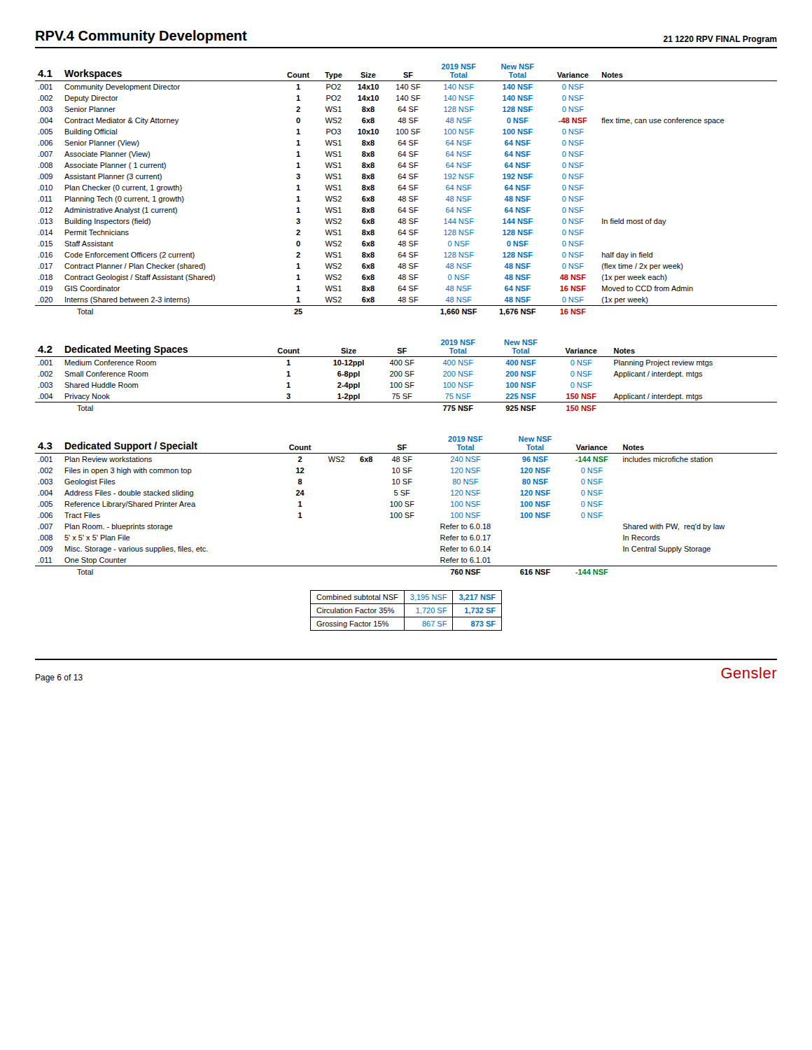RPV.4 Community Development
21 1220 RPV FINAL Program
| 4.1 | Workspaces | Count | Type | Size | SF | 2019 NSF Total | New NSF Total | Variance | Notes |
| --- | --- | --- | --- | --- | --- | --- | --- | --- | --- |
| .001 | Community Development Director | 1 | PO2 | 14x10 | 140 SF | 140 NSF | 140 NSF | 0 NSF | |
| .002 | Deputy Director | 1 | PO2 | 14x10 | 140 SF | 140 NSF | 140 NSF | 0 NSF | |
| .003 | Senior Planner | 2 | WS1 | 8x8 | 64 SF | 128 NSF | 128 NSF | 0 NSF | |
| .004 | Contract Mediator & City Attorney | 0 | WS2 | 6x8 | 48 SF | 48 NSF | 0 NSF | -48 NSF | flex time, can use conference space |
| .005 | Building Official | 1 | PO3 | 10x10 | 100 SF | 100 NSF | 100 NSF | 0 NSF | |
| .006 | Senior Planner (View) | 1 | WS1 | 8x8 | 64 SF | 64 NSF | 64 NSF | 0 NSF | |
| .007 | Associate Planner (View) | 1 | WS1 | 8x8 | 64 SF | 64 NSF | 64 NSF | 0 NSF | |
| .008 | Associate Planner ( 1 current) | 1 | WS1 | 8x8 | 64 SF | 64 NSF | 64 NSF | 0 NSF | |
| .009 | Assistant Planner (3 current) | 3 | WS1 | 8x8 | 64 SF | 192 NSF | 192 NSF | 0 NSF | |
| .010 | Plan Checker (0 current, 1 growth) | 1 | WS1 | 8x8 | 64 SF | 64 NSF | 64 NSF | 0 NSF | |
| .011 | Planning Tech (0 current, 1 growth) | 1 | WS2 | 6x8 | 48 SF | 48 NSF | 48 NSF | 0 NSF | |
| .012 | Administrative Analyst (1 current) | 1 | WS1 | 8x8 | 64 SF | 64 NSF | 64 NSF | 0 NSF | |
| .013 | Building Inspectors (field) | 3 | WS2 | 6x8 | 48 SF | 144 NSF | 144 NSF | 0 NSF | In field most of day |
| .014 | Permit Technicians | 2 | WS1 | 8x8 | 64 SF | 128 NSF | 128 NSF | 0 NSF | |
| .015 | Staff Assistant | 0 | WS2 | 6x8 | 48 SF | 0 NSF | 0 NSF | 0 NSF | |
| .016 | Code Enforcement Officers (2 current) | 2 | WS1 | 8x8 | 64 SF | 128 NSF | 128 NSF | 0 NSF | half day in field |
| .017 | Contract Planner / Plan Checker (shared) | 1 | WS2 | 6x8 | 48 SF | 48 NSF | 48 NSF | 0 NSF | (flex time / 2x per week) |
| .018 | Contract Geologist / Staff Assistant (Shared) | 1 | WS2 | 6x8 | 48 SF | 0 NSF | 48 NSF | 48 NSF | (1x per week each) |
| .019 | GIS Coordinator | 1 | WS1 | 8x8 | 64 SF | 48 NSF | 64 NSF | 16 NSF | Moved to CCD from Admin |
| .020 | Interns (Shared between 2-3 interns) | 1 | WS2 | 6x8 | 48 SF | 48 NSF | 48 NSF | 0 NSF | (1x per week) |
| | Total | 25 | | | | 1,660 NSF | 1,676 NSF | 16 NSF | |
| 4.2 | Dedicated Meeting Spaces | Count | | Size | SF | 2019 NSF Total | New NSF Total | Variance | Notes |
| --- | --- | --- | --- | --- | --- | --- | --- | --- | --- |
| .001 | Medium Conference Room | 1 | | 10-12ppl | 400 SF | 400 NSF | 400 NSF | 0 NSF | Planning Project review mtgs |
| .002 | Small Conference Room | 1 | | 6-8ppl | 200 SF | 200 NSF | 200 NSF | 0 NSF | Applicant / interdept. mtgs |
| .003 | Shared Huddle Room | 1 | | 2-4ppl | 100 SF | 100 NSF | 100 NSF | 0 NSF | |
| .004 | Privacy Nook | 3 | | 1-2ppl | 75 SF | 75 NSF | 225 NSF | 150 NSF | Applicant / interdept. mtgs |
| | Total | | | | | 775 NSF | 925 NSF | 150 NSF | |
| 4.3 | Dedicated Support / Specialt | Count | | | SF | 2019 NSF Total | New NSF Total | Variance | Notes |
| --- | --- | --- | --- | --- | --- | --- | --- | --- | --- |
| .001 | Plan Review workstations | 2 | WS2 | 6x8 | 48 SF | 240 NSF | 96 NSF | -144 NSF | includes microfiche station |
| .002 | Files in open 3 high with common top | 12 | | | 10 SF | 120 NSF | 120 NSF | 0 NSF | |
| .003 | Geologist Files | 8 | | | 10 SF | 80 NSF | 80 NSF | 0 NSF | |
| .004 | Address Files - double stacked sliding | 24 | | | 5 SF | 120 NSF | 120 NSF | 0 NSF | |
| .005 | Reference Library/Shared Printer Area | 1 | | | 100 SF | 100 NSF | 100 NSF | 0 NSF | |
| .006 | Tract Files | 1 | | | 100 SF | 100 NSF | 100 NSF | 0 NSF | |
| .007 | Plan Room. - blueprints storage | | | | | Refer to 6.0.18 | | | Shared with PW, req'd by law |
| .008 | 5' x 5' x 5' Plan File | | | | | Refer to 6.0.17 | | | In Records |
| .009 | Misc. Storage - various supplies, files, etc. | | | | | Refer to 6.0.14 | | | In Central Supply Storage |
| .011 | One Stop Counter | | | | | Refer to 6.1.01 | | | |
| | Total | | | | | 760 NSF | 616 NSF | -144 NSF | |
| Combined subtotal NSF | 3,195 NSF | 3,217 NSF |
| Circulation Factor 35% | 1,720 SF | 1,732 SF |
| Grossing Factor 15% | 867 SF | 873 SF |
Page 6 of 13
Gensler